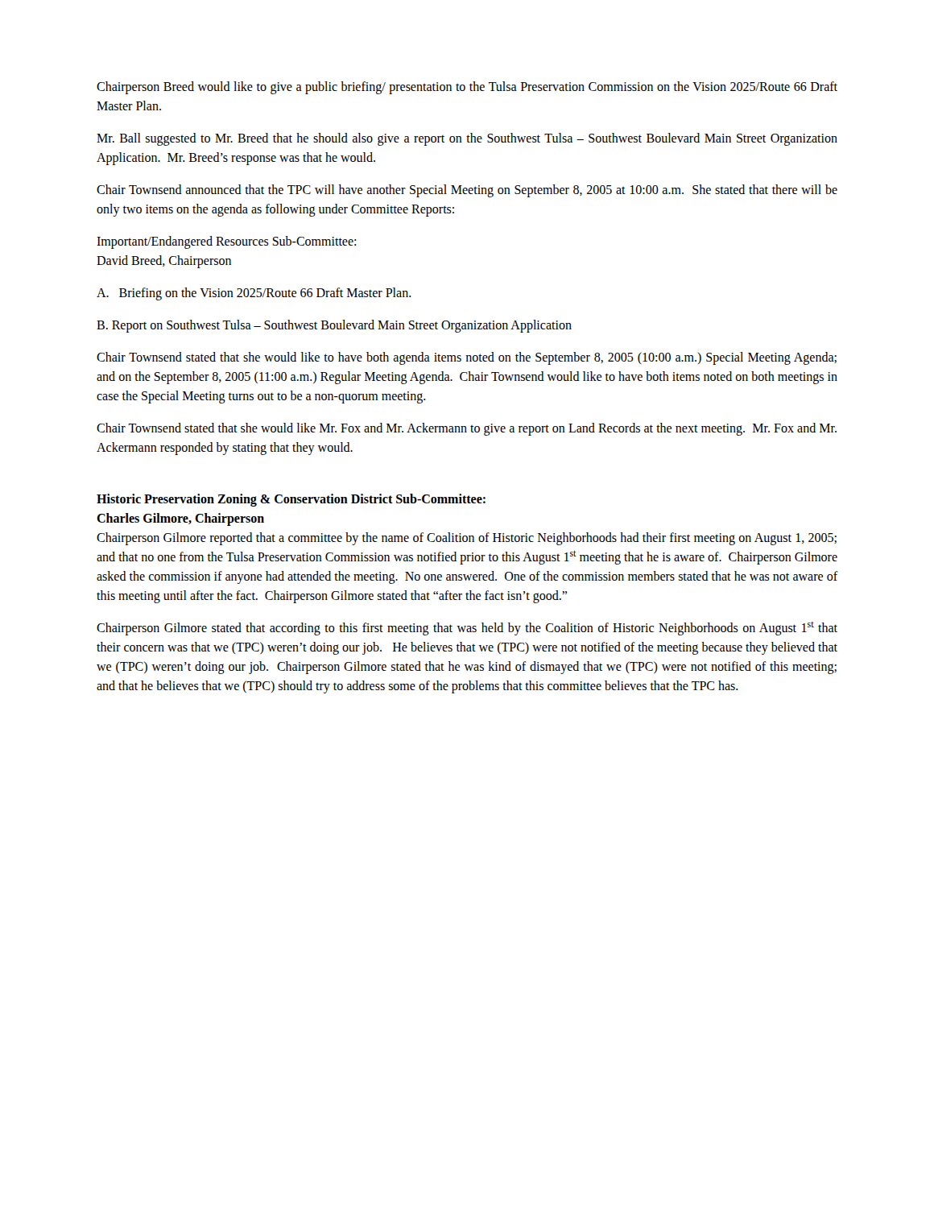Chairperson Breed would like to give a public briefing/ presentation to the Tulsa Preservation Commission on the Vision 2025/Route 66 Draft Master Plan.
Mr. Ball suggested to Mr. Breed that he should also give a report on the Southwest Tulsa – Southwest Boulevard Main Street Organization Application. Mr. Breed’s response was that he would.
Chair Townsend announced that the TPC will have another Special Meeting on September 8, 2005 at 10:00 a.m. She stated that there will be only two items on the agenda as following under Committee Reports:
Important/Endangered Resources Sub-Committee:
David Breed, Chairperson
A. Briefing on the Vision 2025/Route 66 Draft Master Plan.
B. Report on Southwest Tulsa – Southwest Boulevard Main Street Organization Application
Chair Townsend stated that she would like to have both agenda items noted on the September 8, 2005 (10:00 a.m.) Special Meeting Agenda; and on the September 8, 2005 (11:00 a.m.) Regular Meeting Agenda. Chair Townsend would like to have both items noted on both meetings in case the Special Meeting turns out to be a non-quorum meeting.
Chair Townsend stated that she would like Mr. Fox and Mr. Ackermann to give a report on Land Records at the next meeting. Mr. Fox and Mr. Ackermann responded by stating that they would.
Historic Preservation Zoning & Conservation District Sub-Committee:
Charles Gilmore, Chairperson
Chairperson Gilmore reported that a committee by the name of Coalition of Historic Neighborhoods had their first meeting on August 1, 2005; and that no one from the Tulsa Preservation Commission was notified prior to this August 1st meeting that he is aware of. Chairperson Gilmore asked the commission if anyone had attended the meeting. No one answered. One of the commission members stated that he was not aware of this meeting until after the fact. Chairperson Gilmore stated that “after the fact isn’t good.”
Chairperson Gilmore stated that according to this first meeting that was held by the Coalition of Historic Neighborhoods on August 1st that their concern was that we (TPC) weren’t doing our job. He believes that we (TPC) were not notified of the meeting because they believed that we (TPC) weren’t doing our job. Chairperson Gilmore stated that he was kind of dismayed that we (TPC) were not notified of this meeting; and that he believes that we (TPC) should try to address some of the problems that this committee believes that the TPC has.